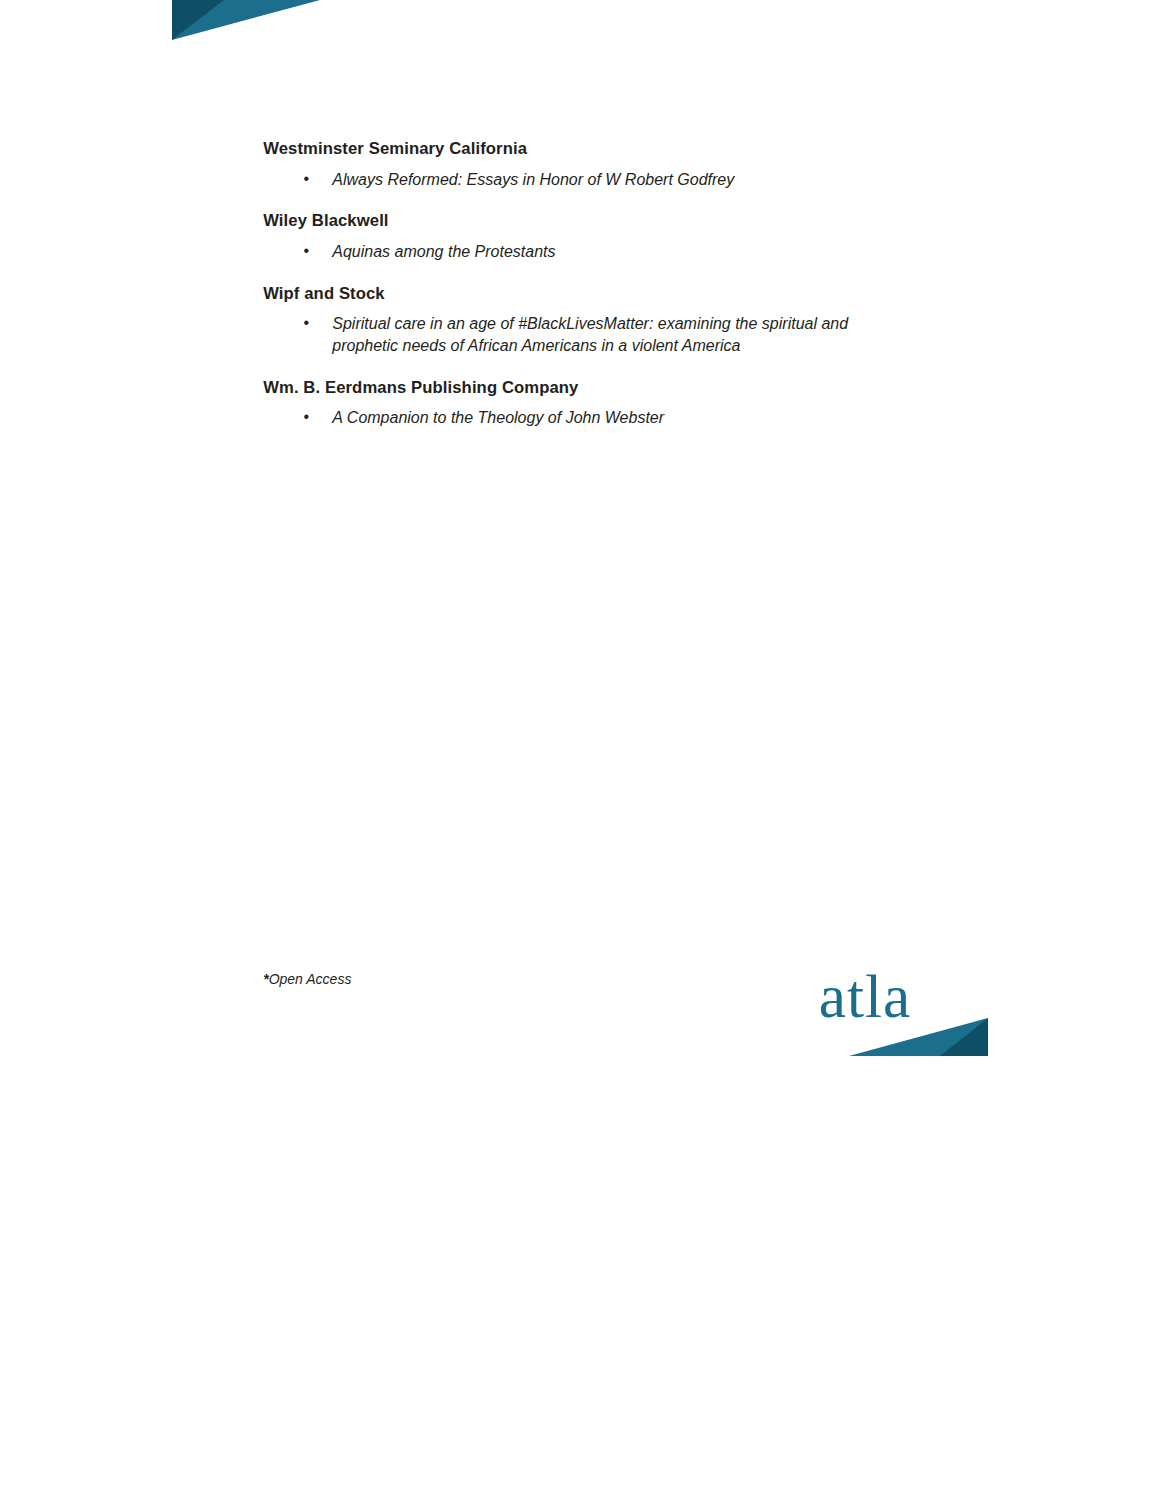Westminster Seminary California
Always Reformed: Essays in Honor of W Robert Godfrey
Wiley Blackwell
Aquinas among the Protestants
Wipf and Stock
Spiritual care in an age of #BlackLivesMatter: examining the spiritual and prophetic needs of African Americans in a violent America
Wm. B. Eerdmans Publishing Company
A Companion to the Theology of John Webster
*Open Access
atla